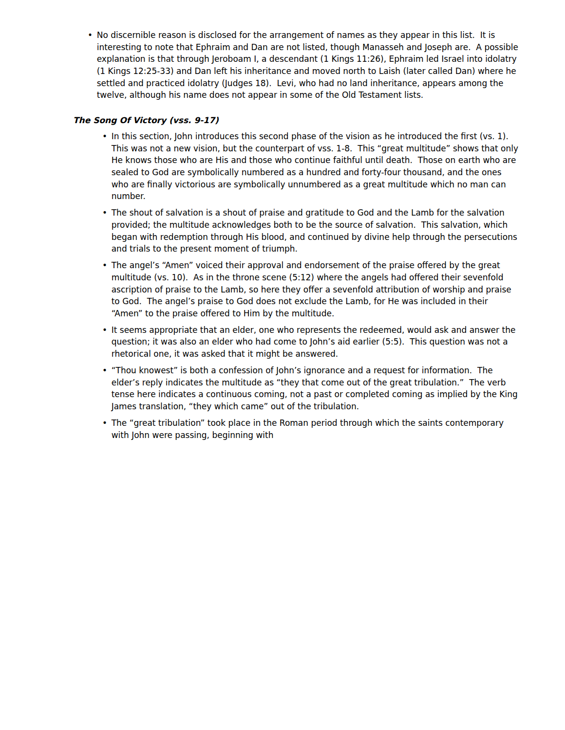No discernible reason is disclosed for the arrangement of names as they appear in this list. It is interesting to note that Ephraim and Dan are not listed, though Manasseh and Joseph are. A possible explanation is that through Jeroboam I, a descendant (1 Kings 11:26), Ephraim led Israel into idolatry (1 Kings 12:25-33) and Dan left his inheritance and moved north to Laish (later called Dan) where he settled and practiced idolatry (Judges 18). Levi, who had no land inheritance, appears among the twelve, although his name does not appear in some of the Old Testament lists.
The Song Of Victory (vss. 9-17)
In this section, John introduces this second phase of the vision as he introduced the first (vs. 1). This was not a new vision, but the counterpart of vss. 1-8. This “great multitude” shows that only He knows those who are His and those who continue faithful until death. Those on earth who are sealed to God are symbolically numbered as a hundred and forty-four thousand, and the ones who are finally victorious are symbolically unnumbered as a great multitude which no man can number.
The shout of salvation is a shout of praise and gratitude to God and the Lamb for the salvation provided; the multitude acknowledges both to be the source of salvation. This salvation, which began with redemption through His blood, and continued by divine help through the persecutions and trials to the present moment of triumph.
The angel’s “Amen” voiced their approval and endorsement of the praise offered by the great multitude (vs. 10). As in the throne scene (5:12) where the angels had offered their sevenfold ascription of praise to the Lamb, so here they offer a sevenfold attribution of worship and praise to God. The angel’s praise to God does not exclude the Lamb, for He was included in their “Amen” to the praise offered to Him by the multitude.
It seems appropriate that an elder, one who represents the redeemed, would ask and answer the question; it was also an elder who had come to John’s aid earlier (5:5). This question was not a rhetorical one, it was asked that it might be answered.
“Thou knowest” is both a confession of John’s ignorance and a request for information. The elder’s reply indicates the multitude as “they that come out of the great tribulation.” The verb tense here indicates a continuous coming, not a past or completed coming as implied by the King James translation, “they which came” out of the tribulation.
The “great tribulation” took place in the Roman period through which the saints contemporary with John were passing, beginning with